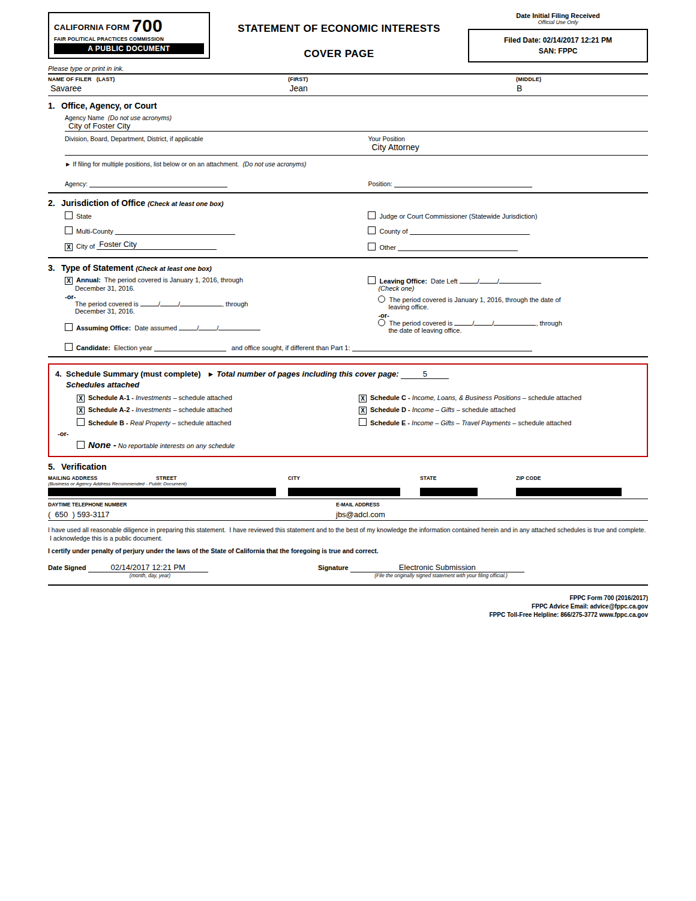CALIFORNIA FORM 700
FAIR POLITICAL PRACTICES COMMISSION
A PUBLIC DOCUMENT
STATEMENT OF ECONOMIC INTERESTS
COVER PAGE
Date Initial Filing Received
Official Use Only
Filed Date: 02/14/2017 12:21 PM
SAN: FPPC
Please type or print in ink.
NAME OF FILER (LAST)
(FIRST)
(MIDDLE)
Savaree
Jean
B
1. Office, Agency, or Court
Agency Name (Do not use acronyms)
City of Foster City
Division, Board, Department, District, if applicable
Your Position
City Attorney
► If filing for multiple positions, list below or on an attachment. (Do not use acronyms)
Agency:
Position:
2. Jurisdiction of Office (Check at least one box)
State
Judge or Court Commissioner (Statewide Jurisdiction)
Multi-County
County of
City of Foster City
Other
3. Type of Statement (Check at least one box)
Annual: The period covered is January 1, 2016, through
December 31, 2016.
-or-
The period covered is / / , through
December 31, 2016.
Assuming Office: Date assumed / /
Leaving Office: Date Left / /
(Check one)
The period covered is January 1, 2016, through the date of
leaving office.
-or-
The period covered is / / , through
the date of leaving office.
Candidate: Election year and office sought, if different than Part 1:
4. Schedule Summary (must complete) ► Total number of pages including this cover page: 5
Schedules attached
Schedule A-1 - Investments – schedule attached
Schedule A-2 - Investments – schedule attached
Schedule B - Real Property – schedule attached
Schedule C - Income, Loans, & Business Positions – schedule attached
Schedule D - Income – Gifts – schedule attached
Schedule E - Income – Gifts – Travel Payments – schedule attached
-or-
None - No reportable interests on any schedule
5. Verification
MAILING ADDRESS
STREET
CITY
STATE
ZIP CODE
(Business or Agency Address Recommended - Public Document)
DAYTIME TELEPHONE NUMBER
E-MAIL ADDRESS
( 650 ) 593-3117
jbs@adcl.com
I have used all reasonable diligence in preparing this statement. I have reviewed this statement and to the best of my knowledge the information contained herein and in any attached schedules is true and complete. I acknowledge this is a public document.
I certify under penalty of perjury under the laws of the State of California that the foregoing is true and correct.
Date Signed 02/14/2017 12:21 PM
(month, day, year)
Signature Electronic Submission
(File the originally signed statement with your filing official.)
FPPC Form 700 (2016/2017)
FPPC Advice Email: advice@fppc.ca.gov
FPPC Toll-Free Helpline: 866/275-3772 www.fppc.ca.gov